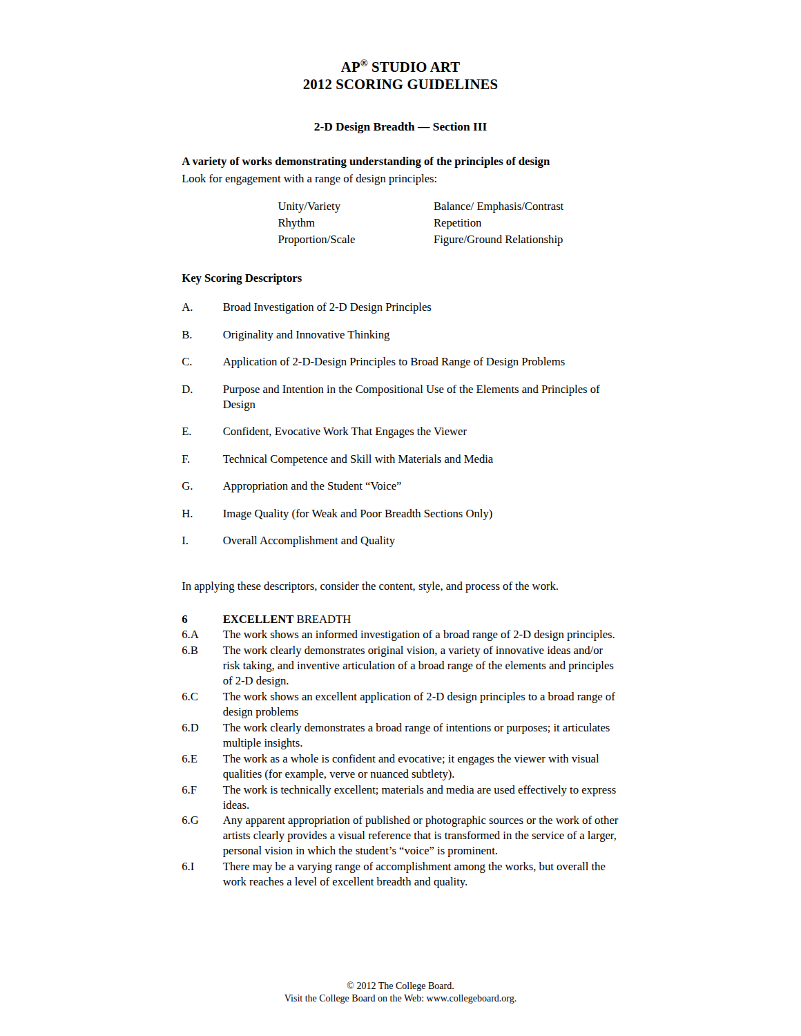AP® STUDIO ART
2012 SCORING GUIDELINES
2-D Design Breadth — Section III
A variety of works demonstrating understanding of the principles of design
Look for engagement with a range of design principles:
| Unity/Variety | Balance/ Emphasis/Contrast |
| Rhythm | Repetition |
| Proportion/Scale | Figure/Ground Relationship |
Key Scoring Descriptors
| A. | Broad Investigation of 2-D Design Principles |
| B. | Originality and Innovative Thinking |
| C. | Application of 2-D-Design Principles to Broad Range of Design Problems |
| D. | Purpose and Intention in the Compositional Use of the Elements and Principles of Design |
| E. | Confident, Evocative Work That Engages the Viewer |
| F. | Technical Competence and Skill with Materials and Media |
| G. | Appropriation and the Student “Voice” |
| H. | Image Quality (for Weak and Poor Breadth Sections Only) |
| I. | Overall Accomplishment and Quality |
In applying these descriptors, consider the content, style, and process of the work.
| 6 | EXCELLENT BREADTH |
| 6.A | The work shows an informed investigation of a broad range of 2-D design principles. |
| 6.B | The work clearly demonstrates original vision, a variety of innovative ideas and/or risk taking, and inventive articulation of a broad range of the elements and principles of 2-D design. |
| 6.C | The work shows an excellent application of 2-D design principles to a broad range of design problems |
| 6.D | The work clearly demonstrates a broad range of intentions or purposes; it articulates multiple insights. |
| 6.E | The work as a whole is confident and evocative; it engages the viewer with visual qualities (for example, verve or nuanced subtlety). |
| 6.F | The work is technically excellent; materials and media are used effectively to express ideas. |
| 6.G | Any apparent appropriation of published or photographic sources or the work of other artists clearly provides a visual reference that is transformed in the service of a larger, personal vision in which the student’s “voice” is prominent. |
| 6.I | There may be a varying range of accomplishment among the works, but overall the work reaches a level of excellent breadth and quality. |
© 2012 The College Board.
Visit the College Board on the Web: www.collegeboard.org.